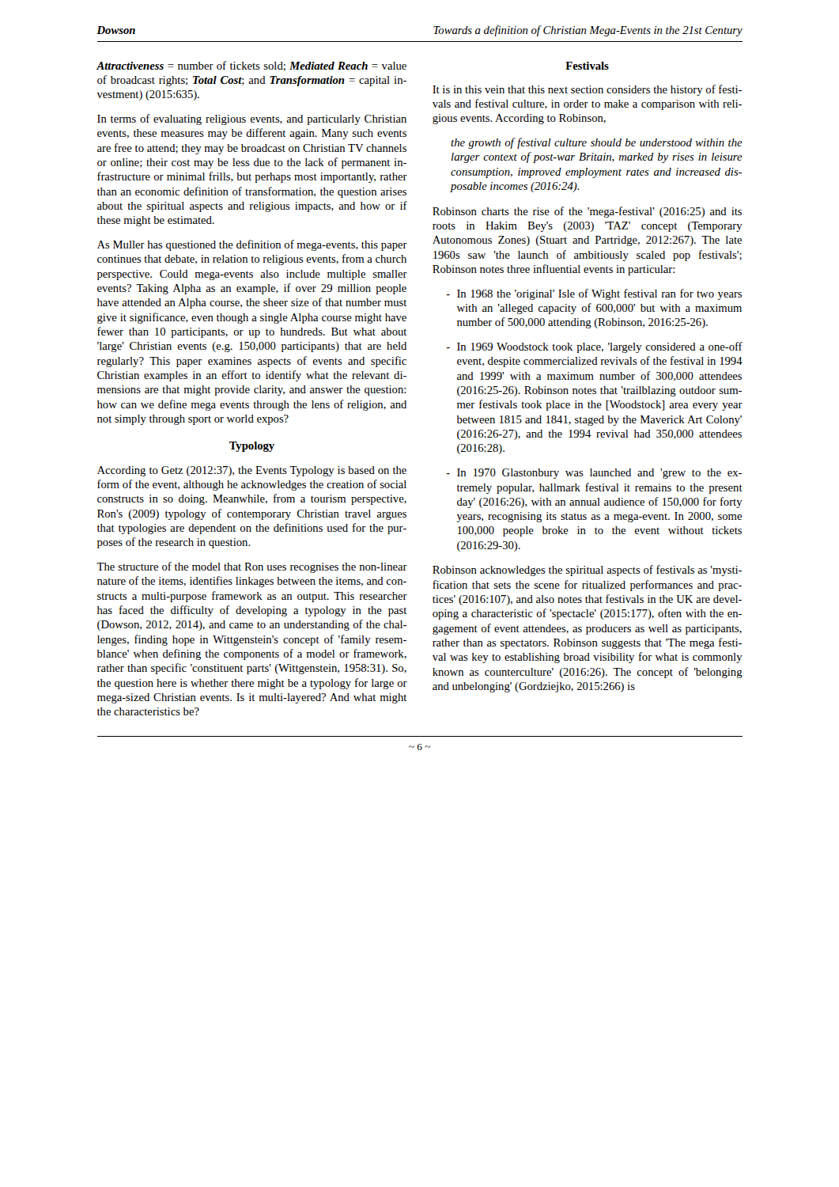Dowson Towards a definition of Christian Mega-Events in the 21st Century
Attractiveness = number of tickets sold; Mediated Reach = value of broadcast rights; Total Cost; and Transformation = capital investment) (2015:635).
In terms of evaluating religious events, and particularly Christian events, these measures may be different again. Many such events are free to attend; they may be broadcast on Christian TV channels or online; their cost may be less due to the lack of permanent infrastructure or minimal frills, but perhaps most importantly, rather than an economic definition of transformation, the question arises about the spiritual aspects and religious impacts, and how or if these might be estimated.
As Muller has questioned the definition of mega-events, this paper continues that debate, in relation to religious events, from a church perspective. Could mega-events also include multiple smaller events? Taking Alpha as an example, if over 29 million people have attended an Alpha course, the sheer size of that number must give it significance, even though a single Alpha course might have fewer than 10 participants, or up to hundreds. But what about 'large' Christian events (e.g. 150,000 participants) that are held regularly? This paper examines aspects of events and specific Christian examples in an effort to identify what the relevant dimensions are that might provide clarity, and answer the question: how can we define mega events through the lens of religion, and not simply through sport or world expos?
Typology
According to Getz (2012:37), the Events Typology is based on the form of the event, although he acknowledges the creation of social constructs in so doing. Meanwhile, from a tourism perspective, Ron's (2009) typology of contemporary Christian travel argues that typologies are dependent on the definitions used for the purposes of the research in question.
The structure of the model that Ron uses recognises the non-linear nature of the items, identifies linkages between the items, and constructs a multi-purpose framework as an output. This researcher has faced the difficulty of developing a typology in the past (Dowson, 2012, 2014), and came to an understanding of the challenges, finding hope in Wittgenstein's concept of 'family resemblance' when defining the components of a model or framework, rather than specific 'constituent parts' (Wittgenstein, 1958:31). So, the question here is whether there might be a typology for large or mega-sized Christian events. Is it multi-layered? And what might the characteristics be?
Festivals
It is in this vein that this next section considers the history of festivals and festival culture, in order to make a comparison with religious events. According to Robinson,
the growth of festival culture should be understood within the larger context of post-war Britain, marked by rises in leisure consumption, improved employment rates and increased disposable incomes (2016:24).
Robinson charts the rise of the 'mega-festival' (2016:25) and its roots in Hakim Bey's (2003) 'TAZ' concept (Temporary Autonomous Zones) (Stuart and Partridge, 2012:267). The late 1960s saw 'the launch of ambitiously scaled pop festivals'; Robinson notes three influential events in particular:
In 1968 the 'original' Isle of Wight festival ran for two years with an 'alleged capacity of 600,000' but with a maximum number of 500,000 attending (Robinson, 2016:25-26).
In 1969 Woodstock took place, 'largely considered a one-off event, despite commercialized revivals of the festival in 1994 and 1999' with a maximum number of 300,000 attendees (2016:25-26). Robinson notes that 'trailblazing outdoor summer festivals took place in the [Woodstock] area every year between 1815 and 1841, staged by the Maverick Art Colony' (2016:26-27), and the 1994 revival had 350,000 attendees (2016:28).
In 1970 Glastonbury was launched and 'grew to the extremely popular, hallmark festival it remains to the present day' (2016:26), with an annual audience of 150,000 for forty years, recognising its status as a mega-event. In 2000, some 100,000 people broke in to the event without tickets (2016:29-30).
Robinson acknowledges the spiritual aspects of festivals as 'mystification that sets the scene for ritualized performances and practices' (2016:107), and also notes that festivals in the UK are developing a characteristic of 'spectacle' (2015:177), often with the engagement of event attendees, as producers as well as participants, rather than as spectators. Robinson suggests that 'The mega festival was key to establishing broad visibility for what is commonly known as counterculture' (2016:26). The concept of 'belonging and unbelonging' (Gordziejko, 2015:266) is
~ 6 ~